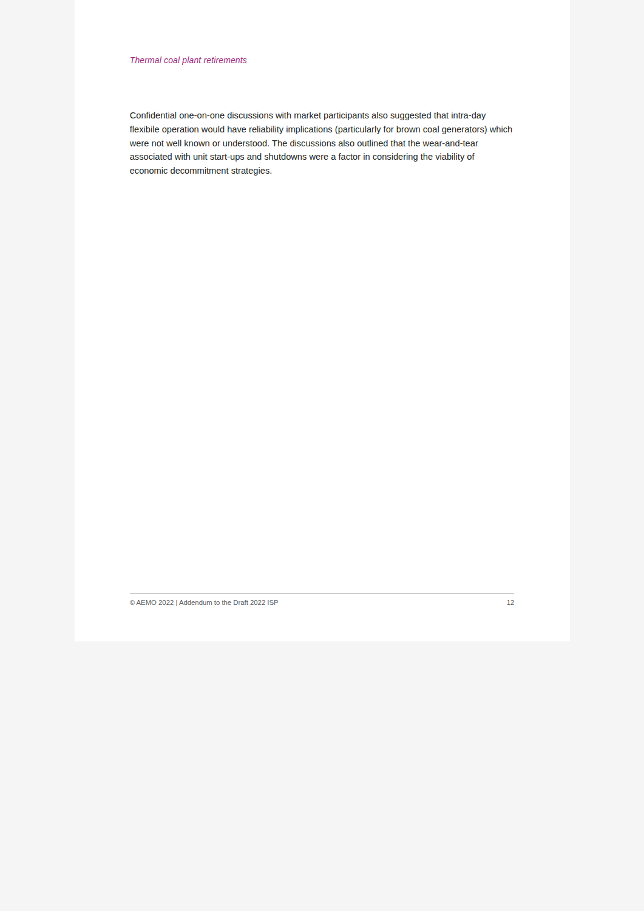Thermal coal plant retirements
Confidential one-on-one discussions with market participants also suggested that intra-day flexibile operation would have reliability implications (particularly for brown coal generators) which were not well known or understood. The discussions also outlined that the wear-and-tear associated with unit start-ups and shutdowns were a factor in considering the viability of economic decommitment strategies.
© AEMO 2022 | Addendum to the Draft 2022 ISP 12